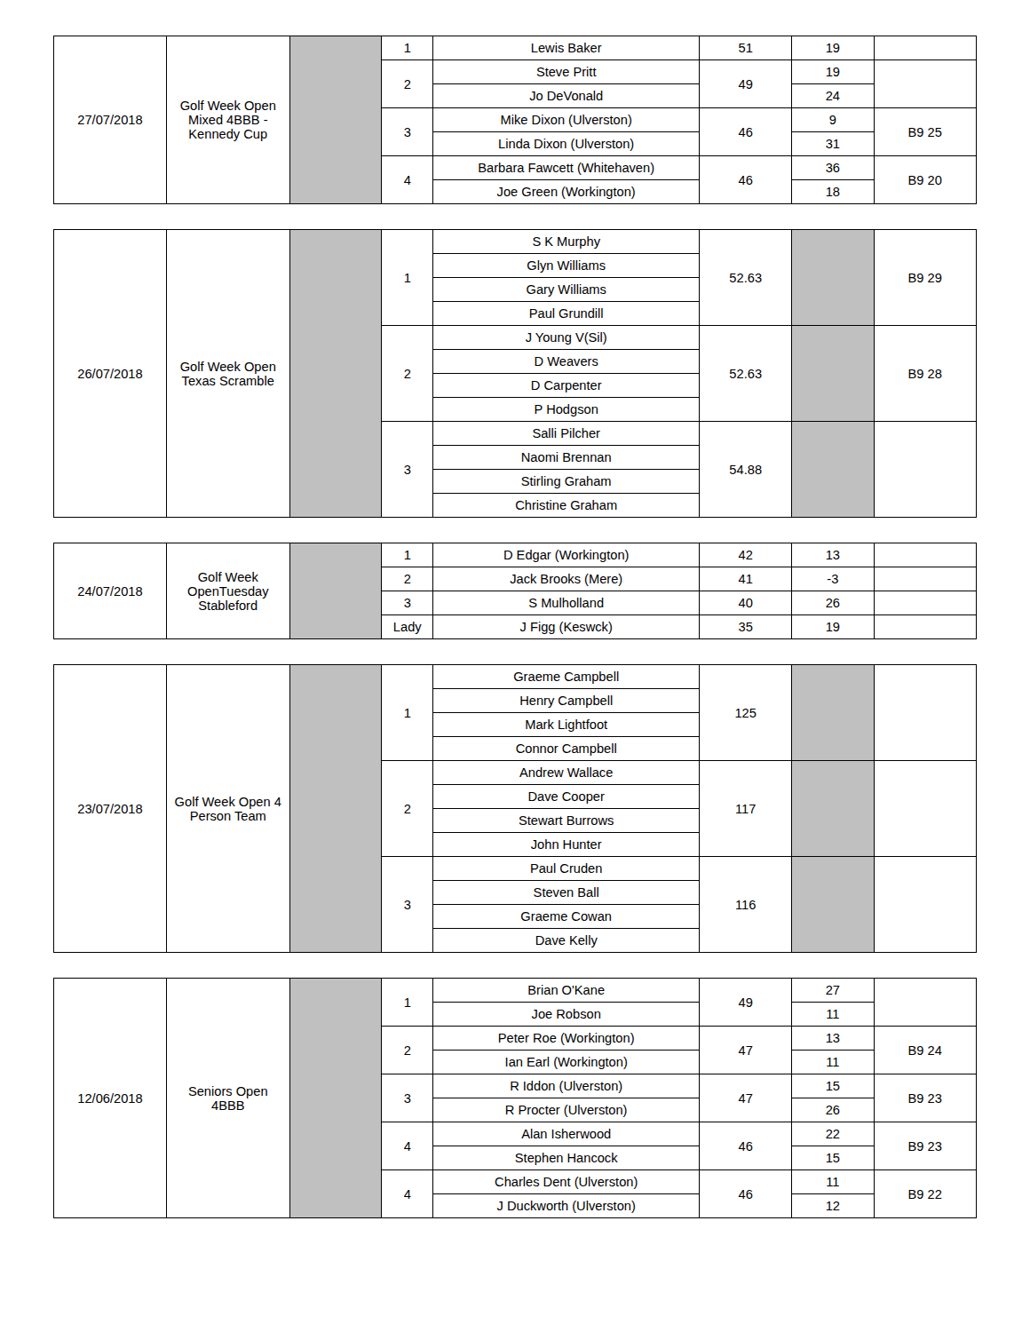| 27/07/2018 | Golf Week Open Mixed 4BBB - Kennedy Cup | | 1 | Lewis Baker | 51 | 19 | |
| 2 | Steve Pritt | 49 | 19 | |
| Jo DeVonald | 24 |
| 3 | Mike Dixon (Ulverston) | 46 | 9 | B9 25 |
| Linda Dixon (Ulverston) | 31 |
| 4 | Barbara Fawcett (Whitehaven) | 46 | 36 | B9 20 |
| Joe Green (Workington) | 18 |
| 26/07/2018 | Golf Week Open Texas Scramble | | 1 | S K Murphy | 52.63 | | B9 29 |
| Glyn Williams |
| Gary Williams |
| Paul Grundill |
| 2 | J Young V(Sil) | 52.63 | | B9 28 |
| D Weavers |
| D Carpenter |
| P Hodgson |
| 3 | Salli Pilcher | 54.88 | | |
| Naomi Brennan |
| Stirling Graham |
| Christine Graham |
| 24/07/2018 | Golf Week OpenTuesday Stableford | | 1 | D Edgar (Workington) | 42 | 13 | |
| 2 | Jack Brooks (Mere) | 41 | -3 | |
| 3 | S Mulholland | 40 | 26 | |
| Lady | J Figg (Keswck) | 35 | 19 | |
| 23/07/2018 | Golf Week Open 4 Person Team | | 1 | Graeme Campbell | 125 | | |
| Henry Campbell |
| Mark Lightfoot |
| Connor Campbell |
| 2 | Andrew Wallace | 117 | | |
| Dave Cooper |
| Stewart Burrows |
| John Hunter |
| 3 | Paul Cruden | 116 | | |
| Steven Ball |
| Graeme Cowan |
| Dave Kelly |
| 12/06/2018 | Seniors Open 4BBB | | 1 | Brian O'Kane | 49 | 27 | |
| Joe Robson | 11 |
| 2 | Peter Roe (Workington) | 47 | 13 | B9 24 |
| Ian Earl (Workington) | 11 |
| 3 | R Iddon (Ulverston) | 47 | 15 | B9 23 |
| R Procter (Ulverston) | 26 |
| 4 | Alan Isherwood | 46 | 22 | B9 23 |
| Stephen Hancock | 15 |
| 4 | Charles Dent (Ulverston) | 46 | 11 | B9 22 |
| J Duckworth (Ulverston) | 12 |